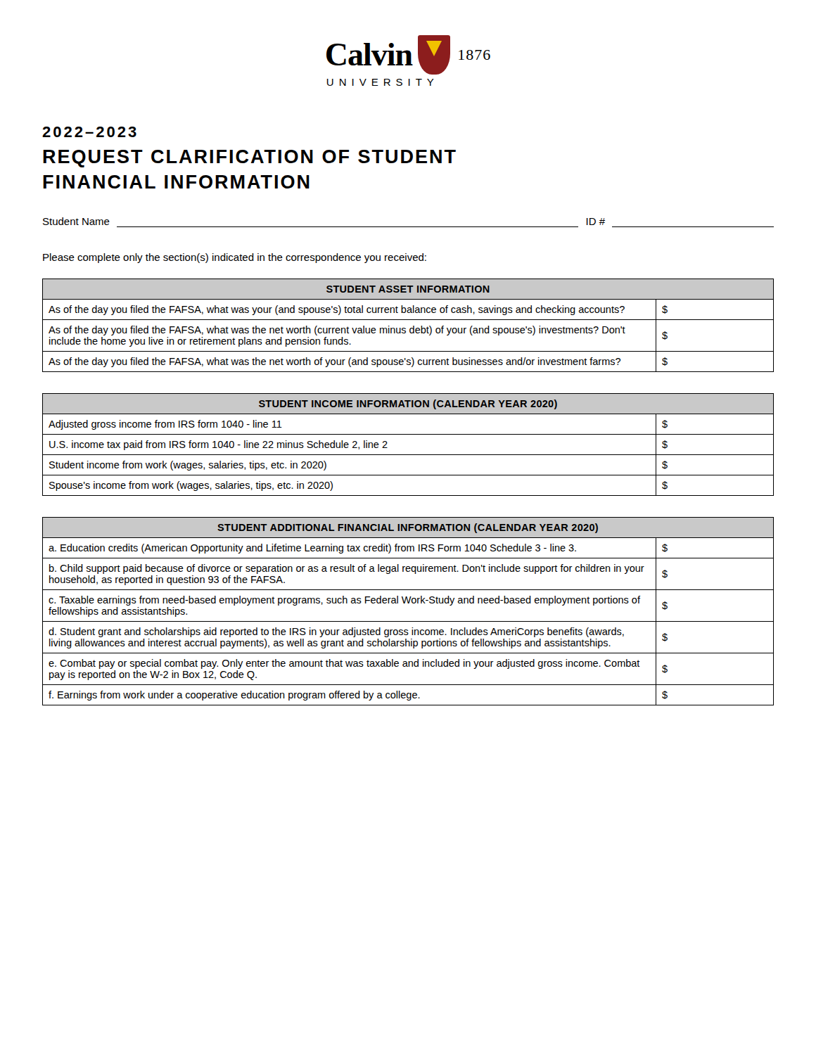Calvin 1876
UNIVERSITY
2022–2023
REQUEST CLARIFICATION OF STUDENT
FINANCIAL INFORMATION
Student Name ID #
Please complete only the section(s) indicated in the correspondence you received:
| STUDENT ASSET INFORMATION |
| --- |
| As of the day you filed the FAFSA, what was your (and spouse's) total current balance of cash, savings and checking accounts? | $ |
| As of the day you filed the FAFSA, what was the net worth (current value minus debt) of your (and spouse's) investments? Don't include the home you live in or retirement plans and pension funds. | $ |
| As of the day you filed the FAFSA, what was the net worth of your (and spouse's) current businesses and/or investment farms? | $ |
| STUDENT INCOME INFORMATION (CALENDAR YEAR 2020) |
| --- |
| Adjusted gross income from IRS form 1040 - line 11 | $ |
| U.S. income tax paid from IRS form 1040 - line 22 minus Schedule 2, line 2 | $ |
| Student income from work (wages, salaries, tips, etc. in 2020) | $ |
| Spouse's income from work (wages, salaries, tips, etc. in 2020) | $ |
| STUDENT ADDITIONAL FINANCIAL INFORMATION (CALENDAR YEAR 2020) |
| --- |
| a. Education credits (American Opportunity and Lifetime Learning tax credit) from IRS Form 1040 Schedule 3 - line 3. | $ |
| b. Child support paid because of divorce or separation or as a result of a legal requirement. Don't include support for children in your household, as reported in question 93 of the FAFSA. | $ |
| c. Taxable earnings from need-based employment programs, such as Federal Work-Study and need-based employment portions of fellowships and assistantships. | $ |
| d. Student grant and scholarships aid reported to the IRS in your adjusted gross income. Includes AmeriCorps benefits (awards, living allowances and interest accrual payments), as well as grant and scholarship portions of fellowships and assistantships. | $ |
| e. Combat pay or special combat pay. Only enter the amount that was taxable and included in your adjusted gross income. Combat pay is reported on the W-2 in Box 12, Code Q. | $ |
| f. Earnings from work under a cooperative education program offered by a college. | $ |